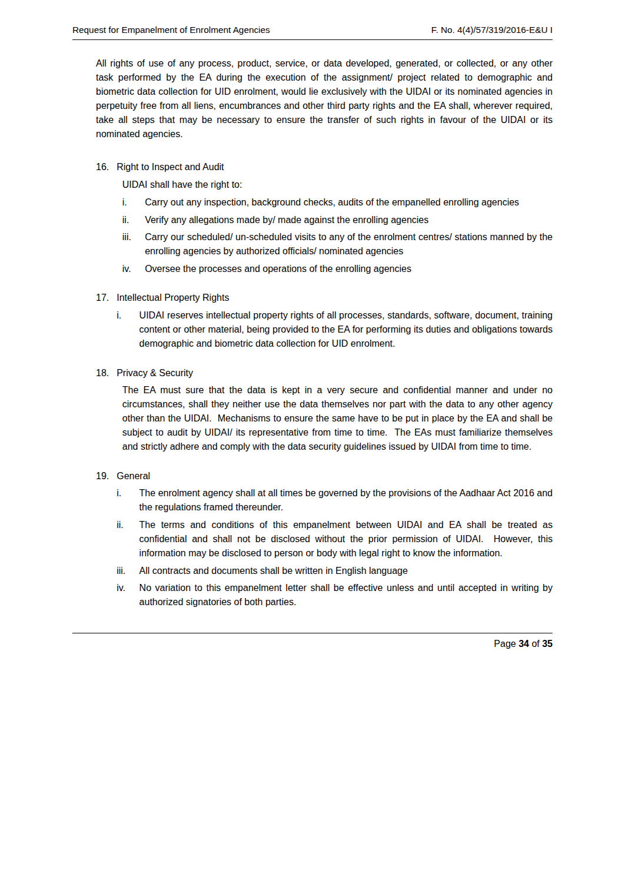Request for Empanelment of Enrolment Agencies
F. No. 4(4)/57/319/2016-E&U I
All rights of use of any process, product, service, or data developed, generated, or collected, or any other task performed by the EA during the execution of the assignment/ project related to demographic and biometric data collection for UID enrolment, would lie exclusively with the UIDAI or its nominated agencies in perpetuity free from all liens, encumbrances and other third party rights and the EA shall, wherever required, take all steps that may be necessary to ensure the transfer of such rights in favour of the UIDAI or its nominated agencies.
Right to Inspect and Audit
UIDAI shall have the right to:
Carry out any inspection, background checks, audits of the empanelled enrolling agencies
Verify any allegations made by/ made against the enrolling agencies
Carry our scheduled/ un-scheduled visits to any of the enrolment centres/ stations manned by the enrolling agencies by authorized officials/ nominated agencies
Oversee the processes and operations of the enrolling agencies
Intellectual Property Rights
UIDAI reserves intellectual property rights of all processes, standards, software, document, training content or other material, being provided to the EA for performing its duties and obligations towards demographic and biometric data collection for UID enrolment.
Privacy & Security
The EA must sure that the data is kept in a very secure and confidential manner and under no circumstances, shall they neither use the data themselves nor part with the data to any other agency other than the UIDAI. Mechanisms to ensure the same have to be put in place by the EA and shall be subject to audit by UIDAI/ its representative from time to time. The EAs must familiarize themselves and strictly adhere and comply with the data security guidelines issued by UIDAI from time to time.
General
The enrolment agency shall at all times be governed by the provisions of the Aadhaar Act 2016 and the regulations framed thereunder.
The terms and conditions of this empanelment between UIDAI and EA shall be treated as confidential and shall not be disclosed without the prior permission of UIDAI. However, this information may be disclosed to person or body with legal right to know the information.
All contracts and documents shall be written in English language
No variation to this empanelment letter shall be effective unless and until accepted in writing by authorized signatories of both parties.
Page 34 of 35